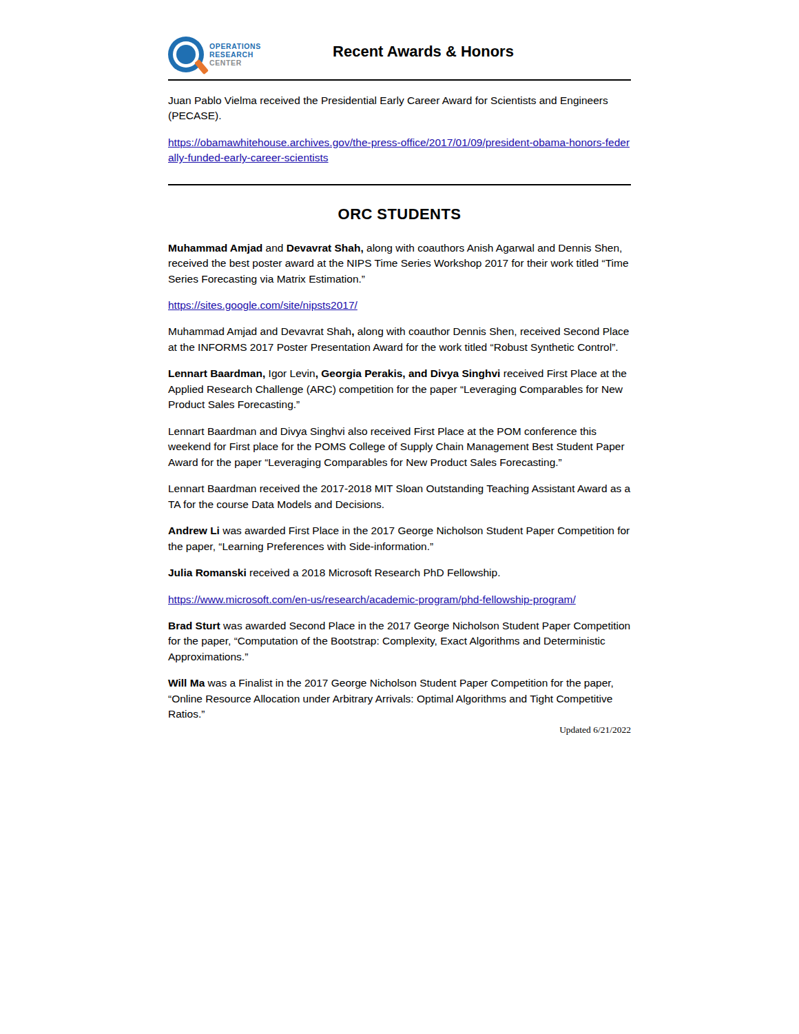Operations
Research
Center
Recent Awards & Honors
Juan Pablo Vielma received the Presidential Early Career Award for Scientists and Engineers (PECASE).
https://obamawhitehouse.archives.gov/the-press-office/2017/01/09/president-obama-honors-federally-funded-early-career-scientists
ORC STUDENTS
Muhammad Amjad and Devavrat Shah, along with coauthors Anish Agarwal and Dennis Shen, received the best poster award at the NIPS Time Series Workshop 2017 for their work titled “Time Series Forecasting via Matrix Estimation.”
https://sites.google.com/site/nipsts2017/
Muhammad Amjad and Devavrat Shah, along with coauthor Dennis Shen, received Second Place at the INFORMS 2017 Poster Presentation Award for the work titled “Robust Synthetic Control”.
Lennart Baardman, Igor Levin, Georgia Perakis, and Divya Singhvi received First Place at the Applied Research Challenge (ARC) competition for the paper “Leveraging Comparables for New Product Sales Forecasting.”
Lennart Baardman and Divya Singhvi also received First Place at the POM conference this weekend for First place for the POMS College of Supply Chain Management Best Student Paper Award for the paper “Leveraging Comparables for New Product Sales Forecasting.”
Lennart Baardman received the 2017-2018 MIT Sloan Outstanding Teaching Assistant Award as a TA for the course Data Models and Decisions.
Andrew Li was awarded First Place in the 2017 George Nicholson Student Paper Competition for the paper, “Learning Preferences with Side-information.”
Julia Romanski received a 2018 Microsoft Research PhD Fellowship.
https://www.microsoft.com/en-us/research/academic-program/phd-fellowship-program/
Brad Sturt was awarded Second Place in the 2017 George Nicholson Student Paper Competition for the paper, “Computation of the Bootstrap: Complexity, Exact Algorithms and Deterministic Approximations.”
Will Ma was a Finalist in the 2017 George Nicholson Student Paper Competition for the paper, “Online Resource Allocation under Arbitrary Arrivals: Optimal Algorithms and Tight Competitive Ratios.”
Updated 6/21/2022